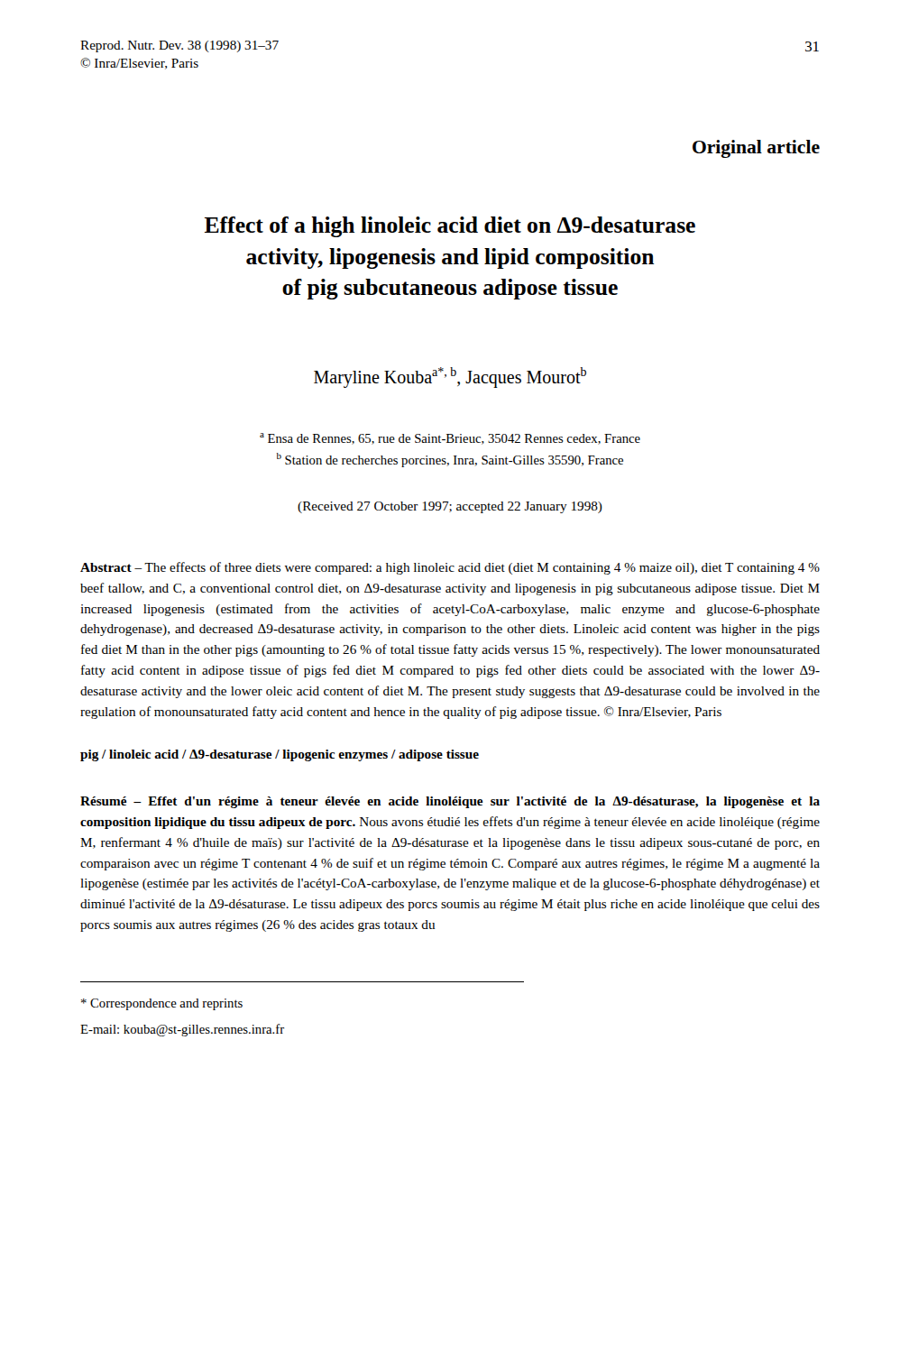Reprod. Nutr. Dev. 38 (1998) 31–37
© Inra/Elsevier, Paris
31
Original article
Effect of a high linoleic acid diet on Δ9-desaturase
activity, lipogenesis and lipid composition
of pig subcutaneous adipose tissue
Maryline Koubaa*, b, Jacques Mourotb
a Ensa de Rennes, 65, rue de Saint-Brieuc, 35042 Rennes cedex, France
b Station de recherches porcines, Inra, Saint-Gilles 35590, France
(Received 27 October 1997; accepted 22 January 1998)
Abstract – The effects of three diets were compared: a high linoleic acid diet (diet M containing 4 % maize oil), diet T containing 4 % beef tallow, and C, a conventional control diet, on Δ9-desaturase activity and lipogenesis in pig subcutaneous adipose tissue. Diet M increased lipogenesis (estimated from the activities of acetyl-CoA-carboxylase, malic enzyme and glucose-6-phosphate dehydrogenase), and decreased Δ9-desaturase activity, in comparison to the other diets. Linoleic acid content was higher in the pigs fed diet M than in the other pigs (amounting to 26 % of total tissue fatty acids versus 15 %, respectively). The lower monounsaturated fatty acid content in adipose tissue of pigs fed diet M compared to pigs fed other diets could be associated with the lower Δ9-desaturase activity and the lower oleic acid content of diet M. The present study suggests that Δ9-desaturase could be involved in the regulation of monounsaturated fatty acid content and hence in the quality of pig adipose tissue. © Inra/Elsevier, Paris
pig / linoleic acid / Δ9-desaturase / lipogenic enzymes / adipose tissue
Résumé – Effet d'un régime à teneur élevée en acide linoléique sur l'activité de la Δ9-désaturase, la lipogenèse et la composition lipidique du tissu adipeux de porc. Nous avons étudié les effets d'un régime à teneur élevée en acide linoléique (régime M, renfermant 4 % d'huile de maïs) sur l'activité de la Δ9-désaturase et la lipogenèse dans le tissu adipeux sous-cutané de porc, en comparaison avec un régime T contenant 4 % de suif et un régime témoin C. Comparé aux autres régimes, le régime M a augmenté la lipogenèse (estimée par les activités de l'acétyl-CoA-carboxylase, de l'enzyme malique et de la glucose-6-phosphate déhydrogénase) et diminué l'activité de la Δ9-désaturase. Le tissu adipeux des porcs soumis au régime M était plus riche en acide linoléique que celui des porcs soumis aux autres régimes (26 % des acides gras totaux du
* Correspondence and reprints
E-mail: kouba@st-gilles.rennes.inra.fr